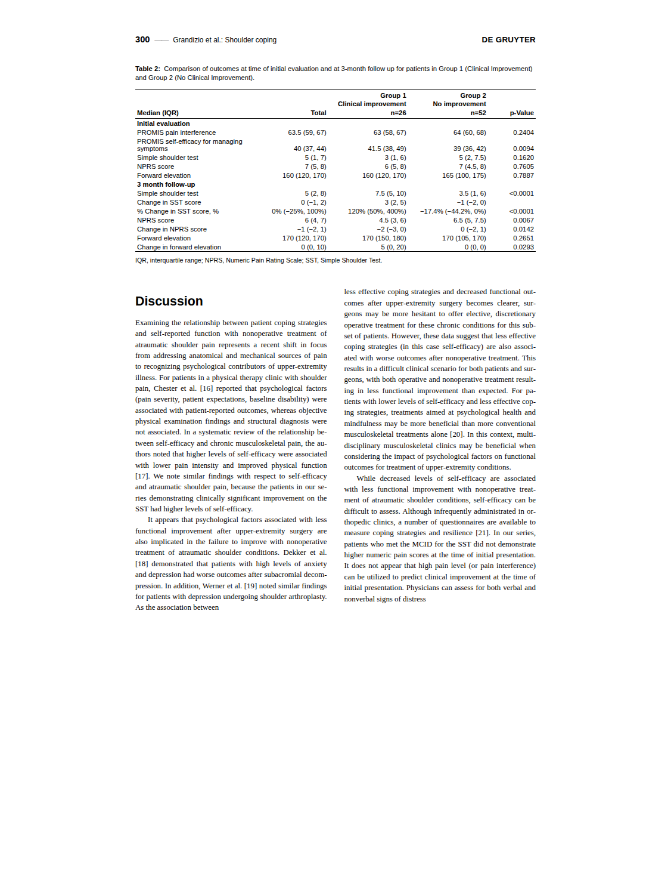300 —— Grandizio et al.: Shoulder coping
DE GRUYTER
Table 2: Comparison of outcomes at time of initial evaluation and at 3-month follow up for patients in Group 1 (Clinical Improvement) and Group 2 (No Clinical Improvement).
| Median (IQR) | Total | Group 1 Clinical improvement n=26 | Group 2 No improvement n=52 | p-Value |
| --- | --- | --- | --- | --- |
| Initial evaluation |
| PROMIS pain interference | 63.5 (59, 67) | 63 (58, 67) | 64 (60, 68) | 0.2404 |
| PROMIS self-efficacy for managing symptoms | 40 (37, 44) | 41.5 (38, 49) | 39 (36, 42) | 0.0094 |
| Simple shoulder test | 5 (1, 7) | 3 (1, 6) | 5 (2, 7.5) | 0.1620 |
| NPRS score | 7 (5, 8) | 6 (5, 8) | 7 (4.5, 8) | 0.7605 |
| Forward elevation | 160 (120, 170) | 160 (120, 170) | 165 (100, 175) | 0.7887 |
| 3 month follow-up |
| Simple shoulder test | 5 (2, 8) | 7.5 (5, 10) | 3.5 (1, 6) | <0.0001 |
| Change in SST score | 0 (−1, 2) | 3 (2, 5) | −1 (−2, 0) | |
| % Change in SST score, % | 0% (−25%, 100%) | 120% (50%, 400%) | −17.4% (−44.2%, 0%) | <0.0001 |
| NPRS score | 6 (4, 7) | 4.5 (3, 6) | 6.5 (5, 7.5) | 0.0067 |
| Change in NPRS score | −1 (−2, 1) | −2 (−3, 0) | 0 (−2, 1) | 0.0142 |
| Forward elevation | 170 (120, 170) | 170 (150, 180) | 170 (105, 170) | 0.2651 |
| Change in forward elevation | 0 (0, 10) | 5 (0, 20) | 0 (0, 0) | 0.0293 |
IQR, interquartile range; NPRS, Numeric Pain Rating Scale; SST, Simple Shoulder Test.
Discussion
Examining the relationship between patient coping strategies and self-reported function with nonoperative treatment of atraumatic shoulder pain represents a recent shift in focus from addressing anatomical and mechanical sources of pain to recognizing psychological contributors of upper-extremity illness. For patients in a physical therapy clinic with shoulder pain, Chester et al. [16] reported that psychological factors (pain severity, patient expectations, baseline disability) were associated with patient-reported outcomes, whereas objective physical examination findings and structural diagnosis were not associated. In a systematic review of the relationship between self-efficacy and chronic musculoskeletal pain, the authors noted that higher levels of self-efficacy were associated with lower pain intensity and improved physical function [17]. We note similar findings with respect to self-efficacy and atraumatic shoulder pain, because the patients in our series demonstrating clinically significant improvement on the SST had higher levels of self-efficacy.
It appears that psychological factors associated with less functional improvement after upper-extremity surgery are also implicated in the failure to improve with nonoperative treatment of atraumatic shoulder conditions. Dekker et al. [18] demonstrated that patients with high levels of anxiety and depression had worse outcomes after subacromial decompression. In addition, Werner et al. [19] noted similar findings for patients with depression undergoing shoulder arthroplasty. As the association between
less effective coping strategies and decreased functional outcomes after upper-extremity surgery becomes clearer, surgeons may be more hesitant to offer elective, discretionary operative treatment for these chronic conditions for this subset of patients. However, these data suggest that less effective coping strategies (in this case self-efficacy) are also associated with worse outcomes after nonoperative treatment. This results in a difficult clinical scenario for both patients and surgeons, with both operative and nonoperative treatment resulting in less functional improvement than expected. For patients with lower levels of self-efficacy and less effective coping strategies, treatments aimed at psychological health and mindfulness may be more beneficial than more conventional musculoskeletal treatments alone [20]. In this context, multidisciplinary musculoskeletal clinics may be beneficial when considering the impact of psychological factors on functional outcomes for treatment of upper-extremity conditions.
While decreased levels of self-efficacy are associated with less functional improvement with nonoperative treatment of atraumatic shoulder conditions, self-efficacy can be difficult to assess. Although infrequently administrated in orthopedic clinics, a number of questionnaires are available to measure coping strategies and resilience [21]. In our series, patients who met the MCID for the SST did not demonstrate higher numeric pain scores at the time of initial presentation. It does not appear that high pain level (or pain interference) can be utilized to predict clinical improvement at the time of initial presentation. Physicians can assess for both verbal and nonverbal signs of distress